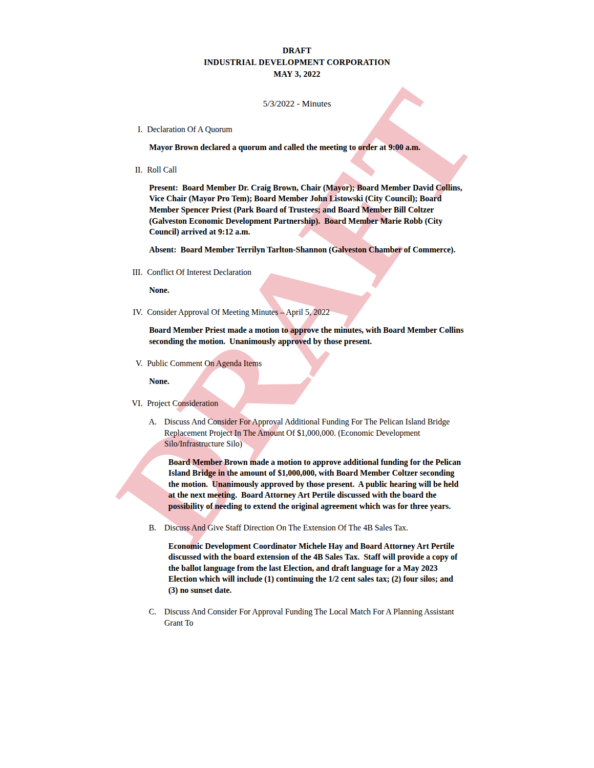DRAFT
DRAFT
INDUSTRIAL DEVELOPMENT CORPORATION
MAY 3, 2022
5/3/2022 - Minutes
I. Declaration Of A Quorum
Mayor Brown declared a quorum and called the meeting to order at 9:00 a.m.
II. Roll Call
Present: Board Member Dr. Craig Brown, Chair (Mayor); Board Member David Collins, Vice Chair (Mayor Pro Tem); Board Member John Listowski (City Council); Board Member Spencer Priest (Park Board of Trustees; and Board Member Bill Coltzer (Galveston Economic Development Partnership). Board Member Marie Robb (City Council) arrived at 9:12 a.m.
Absent: Board Member Terrilyn Tarlton-Shannon (Galveston Chamber of Commerce).
III. Conflict Of Interest Declaration
None.
IV. Consider Approval Of Meeting Minutes – April 5, 2022
Board Member Priest made a motion to approve the minutes, with Board Member Collins seconding the motion. Unanimously approved by those present.
V. Public Comment On Agenda Items
None.
VI. Project Consideration
A. Discuss And Consider For Approval Additional Funding For The Pelican Island Bridge Replacement Project In The Amount Of $1,000,000. (Economic Development Silo/Infrastructure Silo)
Board Member Brown made a motion to approve additional funding for the Pelican Island Bridge in the amount of $1,000,000, with Board Member Coltzer seconding the motion. Unanimously approved by those present. A public hearing will be held at the next meeting. Board Attorney Art Pertile discussed with the board the possibility of needing to extend the original agreement which was for three years.
B. Discuss And Give Staff Direction On The Extension Of The 4B Sales Tax.
Economic Development Coordinator Michele Hay and Board Attorney Art Pertile discussed with the board extension of the 4B Sales Tax. Staff will provide a copy of the ballot language from the last Election, and draft language for a May 2023 Election which will include (1) continuing the 1/2 cent sales tax; (2) four silos; and (3) no sunset date.
C. Discuss And Consider For Approval Funding The Local Match For A Planning Assistant Grant To